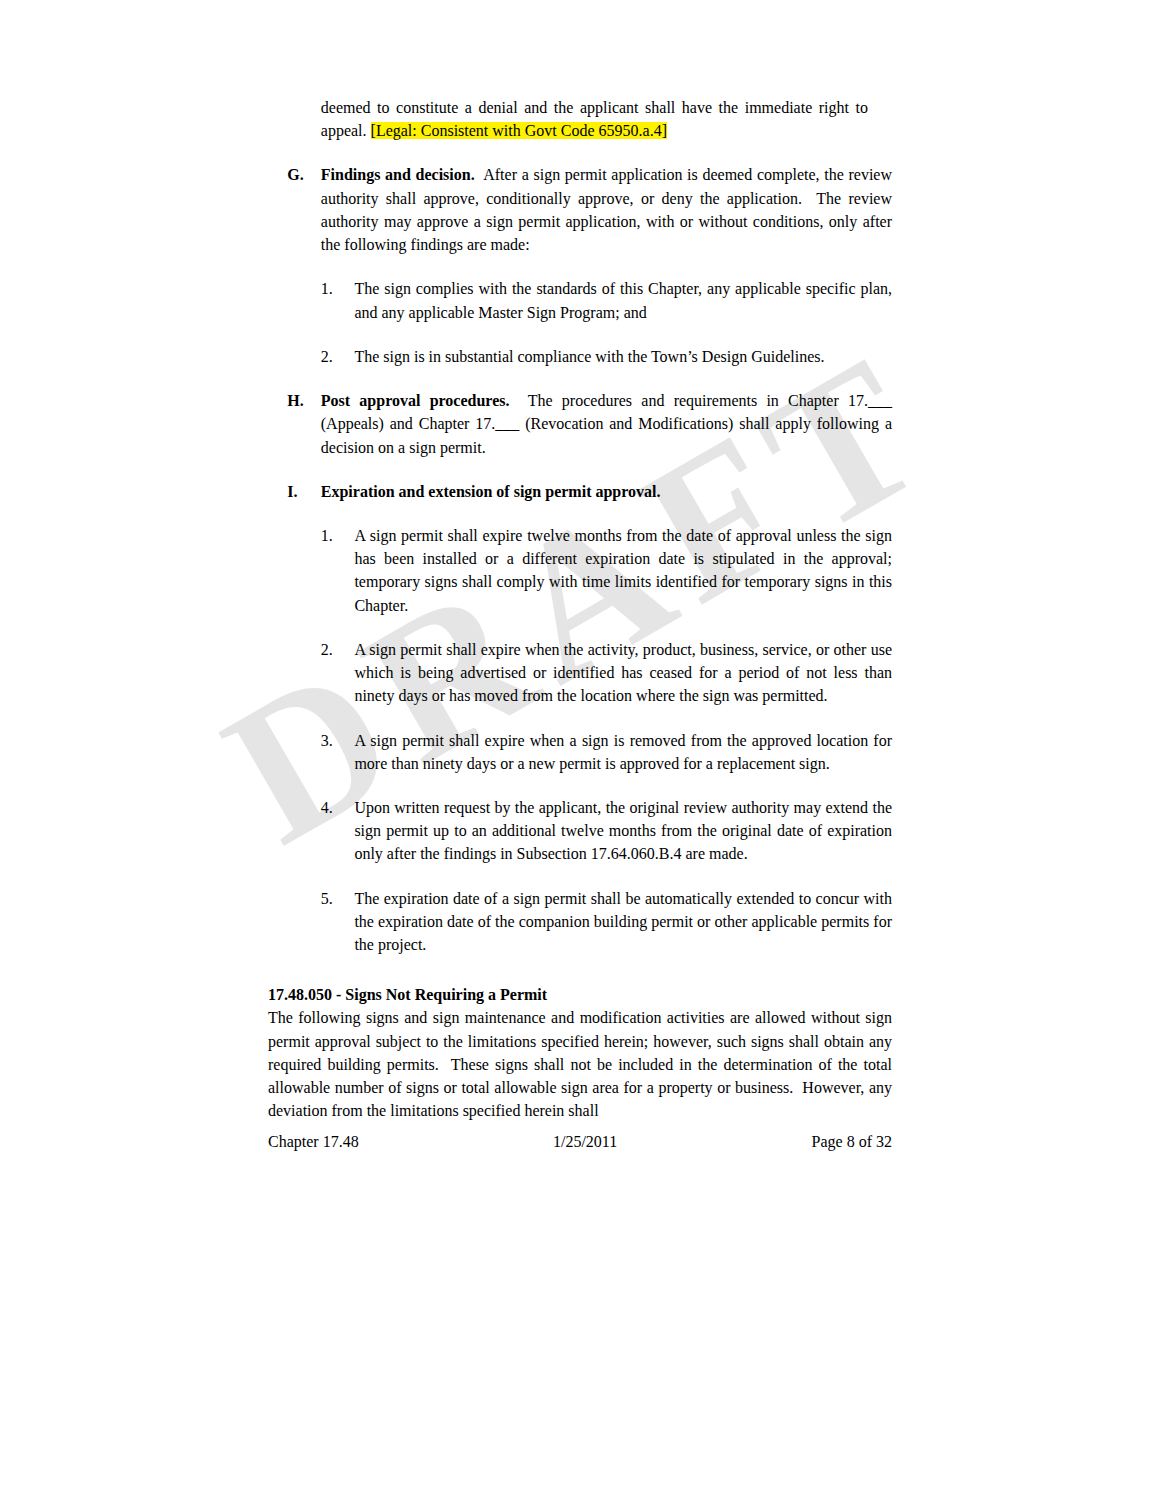DRAFT
deemed to constitute a denial and the applicant shall have the immediate right to appeal. [Legal: Consistent with Govt Code 65950.a.4]
G. Findings and decision. After a sign permit application is deemed complete, the review authority shall approve, conditionally approve, or deny the application. The review authority may approve a sign permit application, with or without conditions, only after the following findings are made:
1. The sign complies with the standards of this Chapter, any applicable specific plan, and any applicable Master Sign Program; and
2. The sign is in substantial compliance with the Town’s Design Guidelines.
H. Post approval procedures. The procedures and requirements in Chapter 17.___ (Appeals) and Chapter 17.___ (Revocation and Modifications) shall apply following a decision on a sign permit.
I. Expiration and extension of sign permit approval.
1. A sign permit shall expire twelve months from the date of approval unless the sign has been installed or a different expiration date is stipulated in the approval; temporary signs shall comply with time limits identified for temporary signs in this Chapter.
2. A sign permit shall expire when the activity, product, business, service, or other use which is being advertised or identified has ceased for a period of not less than ninety days or has moved from the location where the sign was permitted.
3. A sign permit shall expire when a sign is removed from the approved location for more than ninety days or a new permit is approved for a replacement sign.
4. Upon written request by the applicant, the original review authority may extend the sign permit up to an additional twelve months from the original date of expiration only after the findings in Subsection 17.64.060.B.4 are made.
5. The expiration date of a sign permit shall be automatically extended to concur with the expiration date of the companion building permit or other applicable permits for the project.
17.48.050 - Signs Not Requiring a Permit
The following signs and sign maintenance and modification activities are allowed without sign permit approval subject to the limitations specified herein; however, such signs shall obtain any required building permits. These signs shall not be included in the determination of the total allowable number of signs or total allowable sign area for a property or business. However, any deviation from the limitations specified herein shall
Chapter 17.48 1/25/2011 Page 8 of 32